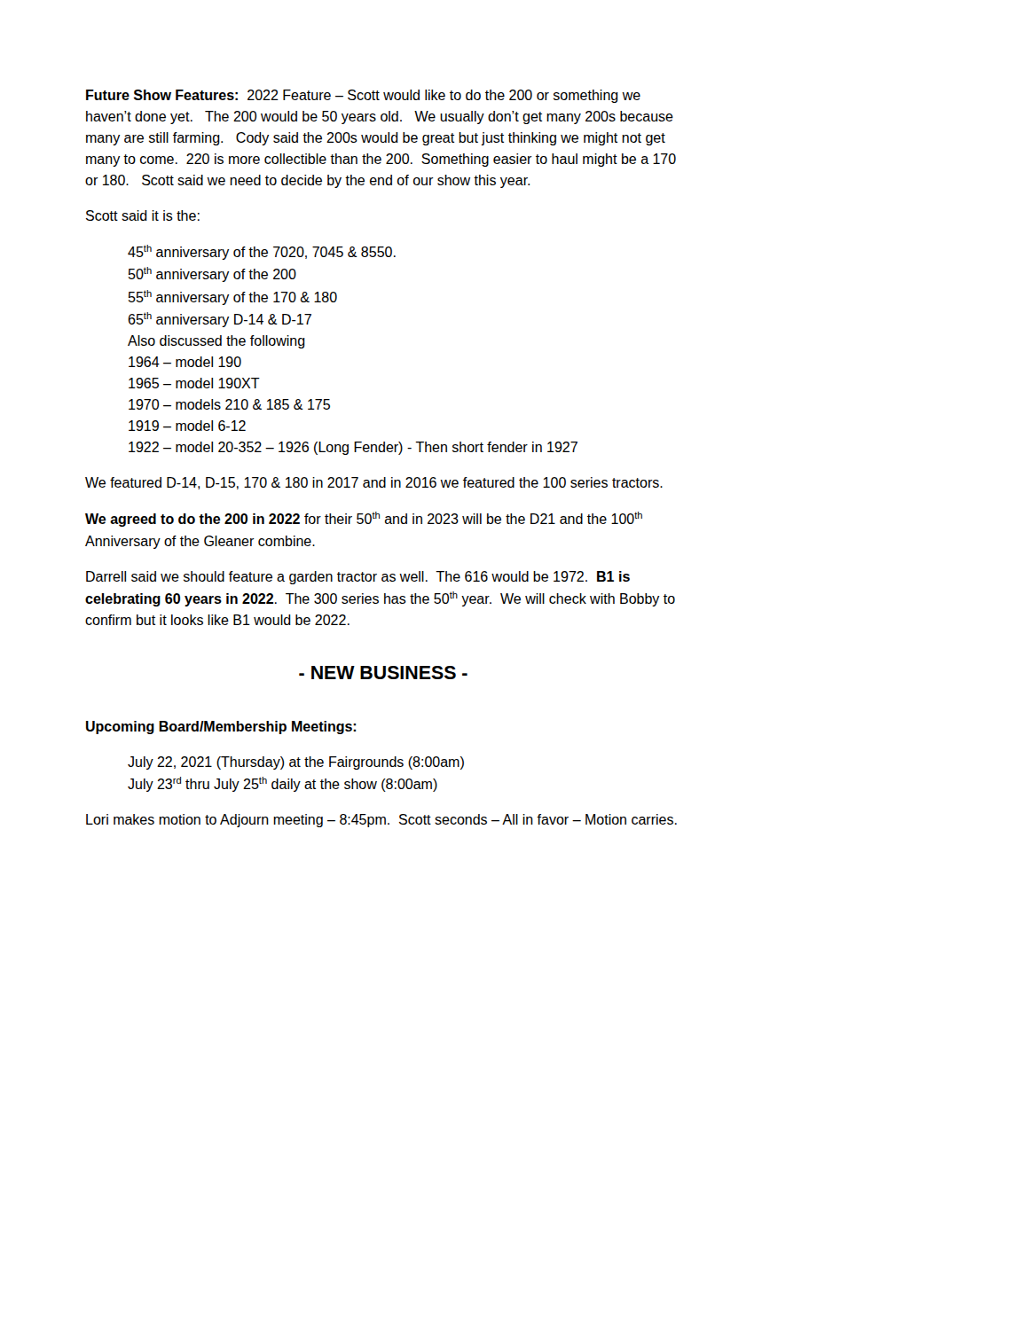Future Show Features: 2022 Feature – Scott would like to do the 200 or something we haven’t done yet. The 200 would be 50 years old. We usually don’t get many 200s because many are still farming. Cody said the 200s would be great but just thinking we might not get many to come. 220 is more collectible than the 200. Something easier to haul might be a 170 or 180. Scott said we need to decide by the end of our show this year.
Scott said it is the:
45th anniversary of the 7020, 7045 & 8550.
50th anniversary of the 200
55th anniversary of the 170 & 180
65th anniversary D-14 & D-17
Also discussed the following
1964 – model 190
1965 – model 190XT
1970 – models 210 & 185 & 175
1919 – model 6-12
1922 – model 20-352 – 1926 (Long Fender) - Then short fender in 1927
We featured D-14, D-15, 170 & 180 in 2017 and in 2016 we featured the 100 series tractors.
We agreed to do the 200 in 2022 for their 50th and in 2023 will be the D21 and the 100th Anniversary of the Gleaner combine.
Darrell said we should feature a garden tractor as well. The 616 would be 1972. B1 is celebrating 60 years in 2022. The 300 series has the 50th year. We will check with Bobby to confirm but it looks like B1 would be 2022.
- NEW BUSINESS -
Upcoming Board/Membership Meetings:
July 22, 2021 (Thursday) at the Fairgrounds (8:00am)
July 23rd thru July 25th daily at the show (8:00am)
Lori makes motion to Adjourn meeting – 8:45pm. Scott seconds – All in favor – Motion carries.